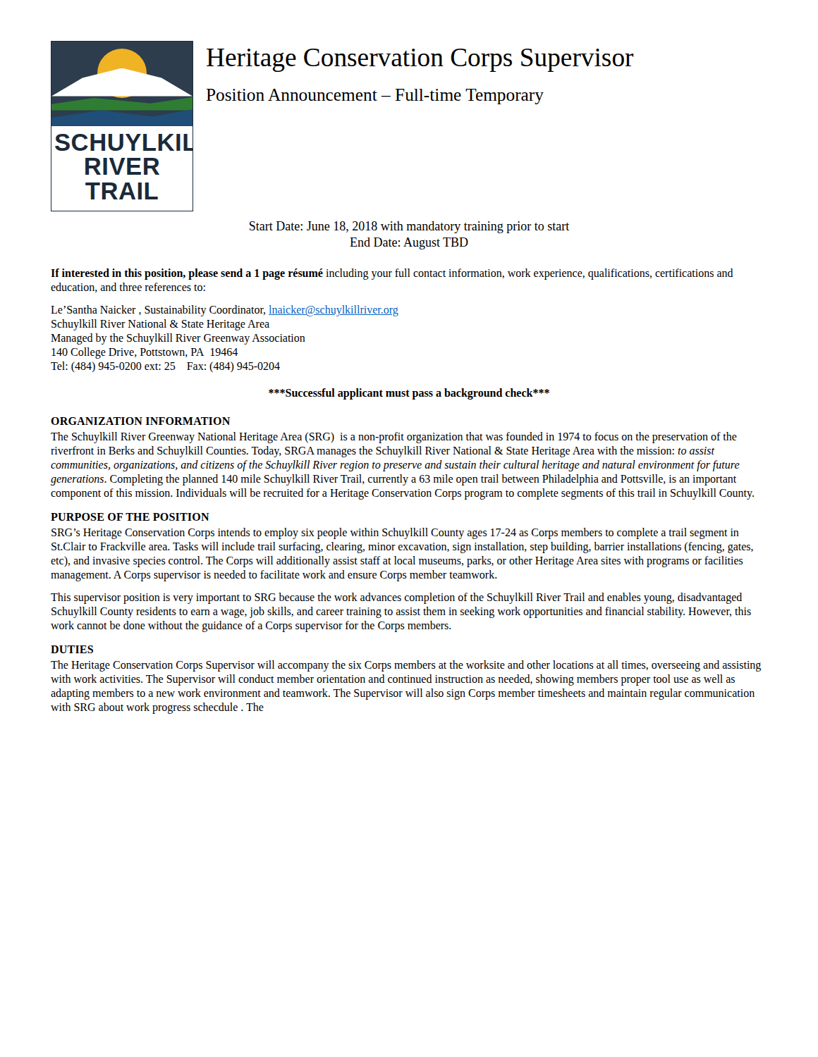SCHUYLKILL
RIVER TRAIL
Heritage Conservation Corps Supervisor
Position Announcement – Full-time Temporary
Start Date: June 18, 2018 with mandatory training prior to start
End Date: August TBD
If interested in this position, please send a 1 page résumé including your full contact information, work experience, qualifications, certifications and education, and three references to:
Le’Santha Naicker , Sustainability Coordinator, lnaicker@schuylkillriver.org
Schuylkill River National & State Heritage Area
Managed by the Schuylkill River Greenway Association
140 College Drive, Pottstown, PA 19464
Tel: (484) 945-0200 ext: 25 Fax: (484) 945-0204
***Successful applicant must pass a background check***
Organization Information
The Schuylkill River Greenway National Heritage Area (SRG) is a non-profit organization that was founded in 1974 to focus on the preservation of the riverfront in Berks and Schuylkill Counties. Today, SRGA manages the Schuylkill River National & State Heritage Area with the mission: to assist communities, organizations, and citizens of the Schuylkill River region to preserve and sustain their cultural heritage and natural environment for future generations. Completing the planned 140 mile Schuylkill River Trail, currently a 63 mile open trail between Philadelphia and Pottsville, is an important component of this mission. Individuals will be recruited for a Heritage Conservation Corps program to complete segments of this trail in Schuylkill County.
Purpose of the Position
SRG’s Heritage Conservation Corps intends to employ six people within Schuylkill County ages 17-24 as Corps members to complete a trail segment in St.Clair to Frackville area. Tasks will include trail surfacing, clearing, minor excavation, sign installation, step building, barrier installations (fencing, gates, etc), and invasive species control. The Corps will additionally assist staff at local museums, parks, or other Heritage Area sites with programs or facilities management. A Corps supervisor is needed to facilitate work and ensure Corps member teamwork.
This supervisor position is very important to SRG because the work advances completion of the Schuylkill River Trail and enables young, disadvantaged Schuylkill County residents to earn a wage, job skills, and career training to assist them in seeking work opportunities and financial stability. However, this work cannot be done without the guidance of a Corps supervisor for the Corps members.
Duties
The Heritage Conservation Corps Supervisor will accompany the six Corps members at the worksite and other locations at all times, overseeing and assisting with work activities. The Supervisor will conduct member orientation and continued instruction as needed, showing members proper tool use as well as adapting members to a new work environment and teamwork. The Supervisor will also sign Corps member timesheets and maintain regular communication with SRG about work progress schecdule . The